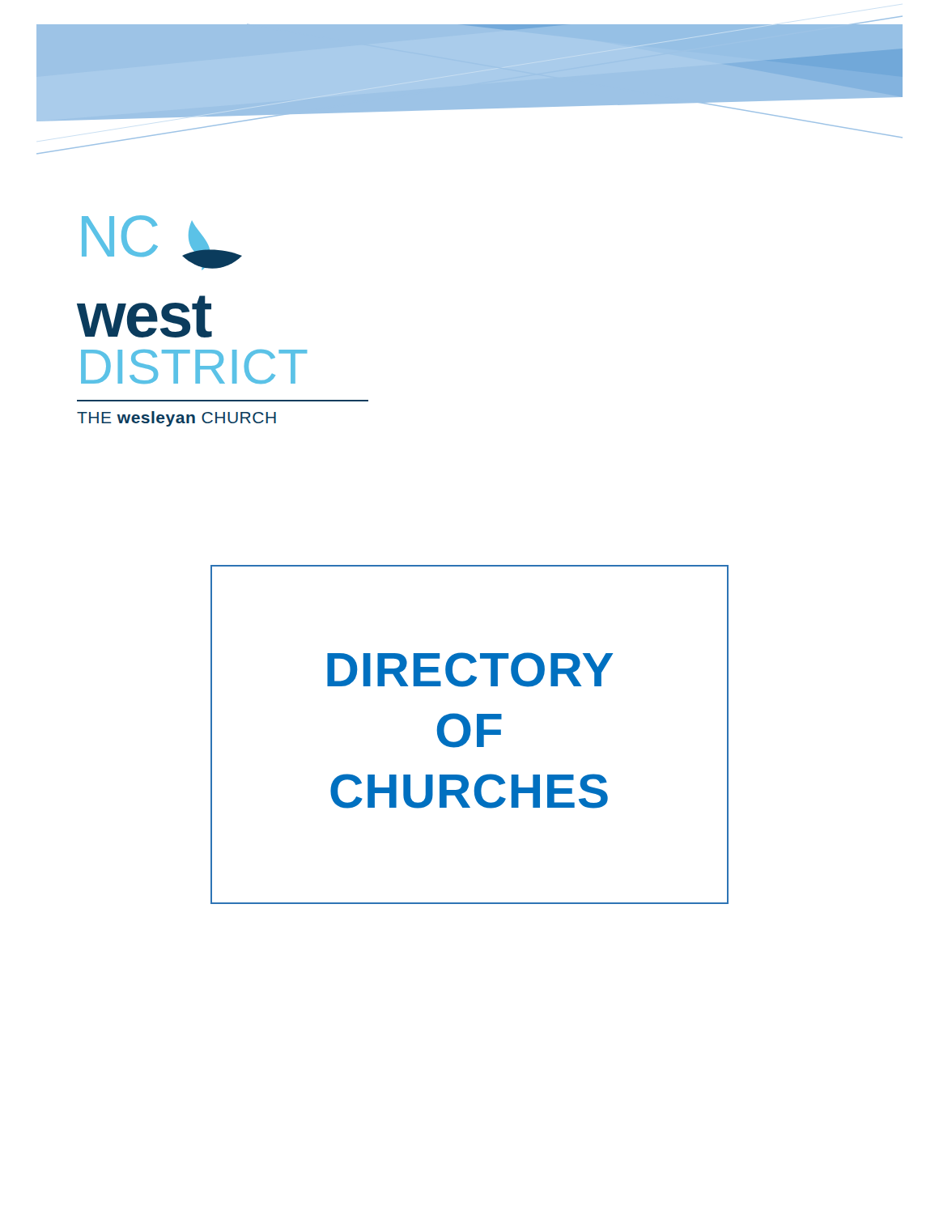NC
west
DISTRICT
THE wesleyan CHURCH
DIRECTORY
OF
CHURCHES